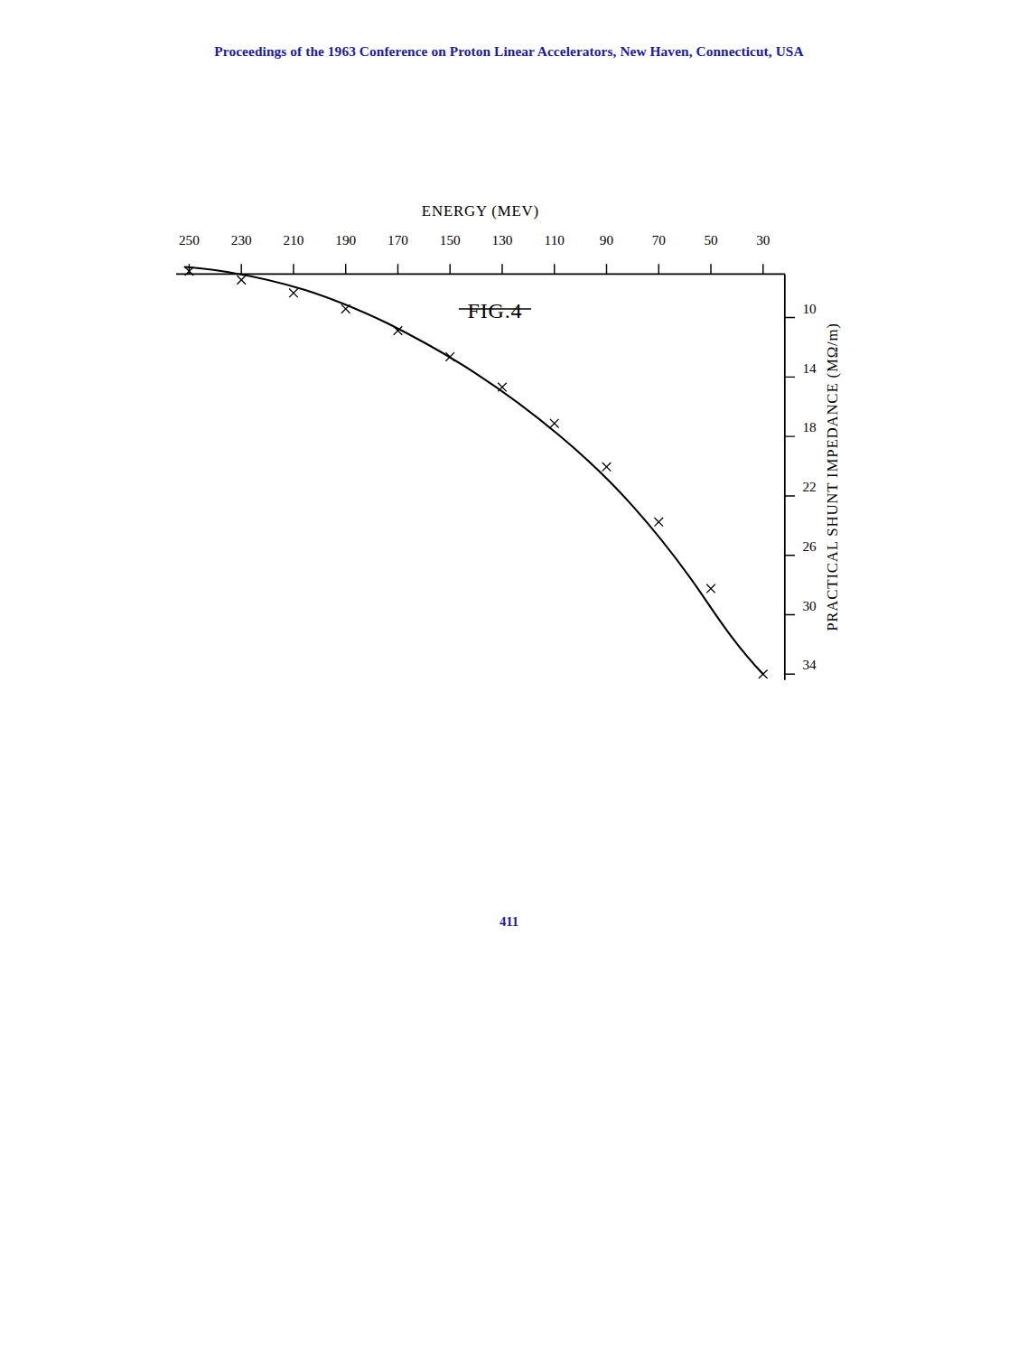Proceedings of the 1963 Conference on Proton Linear Accelerators, New Haven, Connecticut, USA
30 50 70 90 110 130 150 170 190 210 230 250 ENERGY (MEV) 10 14 18 22 26 30 34 PRACTICAL SHUNT IMPEDANCE (MΩ/m) FIG.4
411